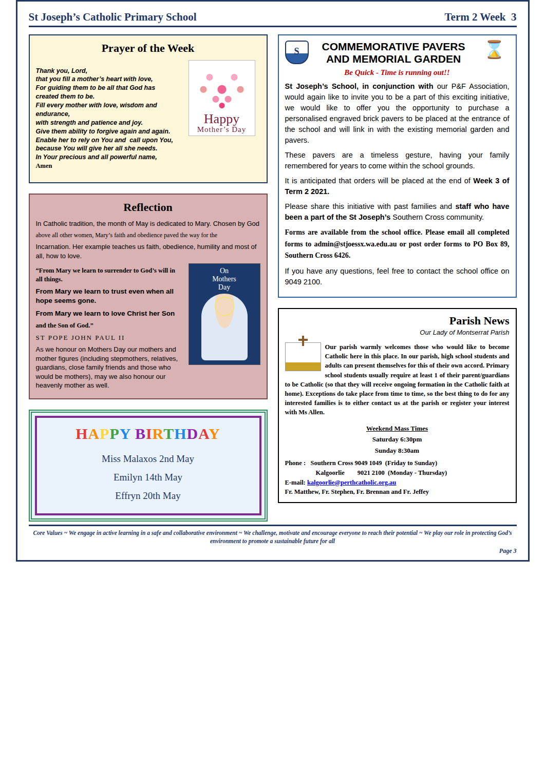St Joseph’s Catholic Primary School
Term 2 Week 3
Prayer of the Week
Thank you, Lord,
that you fill a mother’s heart with love,
For guiding them to be all that God has created them to be.
Fill every mother with love, wisdom and endurance,
with strength and patience and joy.
Give them ability to forgive again and again.
Enable her to rely on You and call upon You,
because You will give her all she needs.
In Your precious and all powerful name,
Amen
HappyMother’s Day
Reflection
In Catholic tradition, the month of May is dedicated to Mary. Chosen by God
above all other women, Mary’s faith and obedience paved the way for the
Incarnation. Her example teaches us faith, obedience, humility and most of all, how to love.
“From Mary we learn to surrender to God’s will in all things.
From Mary we learn to trust even when all hope seems gone.
From Mary we learn to love Christ her Son
and the Son of God.”
ST POPE JOHN PAUL II
As we honour on Mothers Day our mothers and mother figures (including stepmothers, relatives, guardians, close family friends and those who would be mothers), may we also honour our heavenly mother as well.
On
Mothers
Day
HAPPY BIRTHDAY
Miss Malaxos 2nd May
Emilyn 14th May
Effryn 20th May
COMMEMORATIVE PAVERS AND MEMORIAL GARDEN
⌛
Be Quick - Time is running out!!
St Joseph’s School, in conjunction with our P&F Association, would again like to invite you to be a part of this exciting initiative, we would like to offer you the opportunity to purchase a personalised engraved brick pavers to be placed at the entrance of the school and will link in with the existing memorial garden and pavers.
These pavers are a timeless gesture, having your family remembered for years to come within the school grounds.
It is anticipated that orders will be placed at the end of Week 3 of Term 2 2021.
Please share this initiative with past families and staff who have been a part of the St Joseph’s Southern Cross community.
Forms are available from the school office. Please email all completed forms to admin@stjoessx.wa.edu.au or post order forms to PO Box 89, Southern Cross 6426.
If you have any questions, feel free to contact the school office on 9049 2100.
Parish News
Our Lady of Montserrat Parish
Our parish warmly welcomes those who would like to become Catholic here in this place. In our parish, high school students and adults can present themselves for this of their own accord. Primary school students usually require at least 1 of their parent/guardians to be Catholic (so that they will receive ongoing formation in the Catholic faith at home). Exceptions do take place from time to time, so the best thing to do for any interested families is to either contact us at the parish or register your interest with Ms Allen.
Weekend Mass Times
Saturday 6:30pm
Sunday 8:30am
Phone : Southern Cross 9049 1049 (Friday to Sunday)
Kalgoorlie 9021 2100 (Monday - Thursday)
E-mail: kalgoorlie@perthcatholic.org.au
Fr. Matthew, Fr. Stephen, Fr. Brennan and Fr. Jeffey
Core Values ~ We engage in active learning in a safe and collaborative environment ~ We challenge, motivate and encourage everyone to reach their potential ~ We play our role in protecting God’s environment to promote a sustainable future for all
Page 3